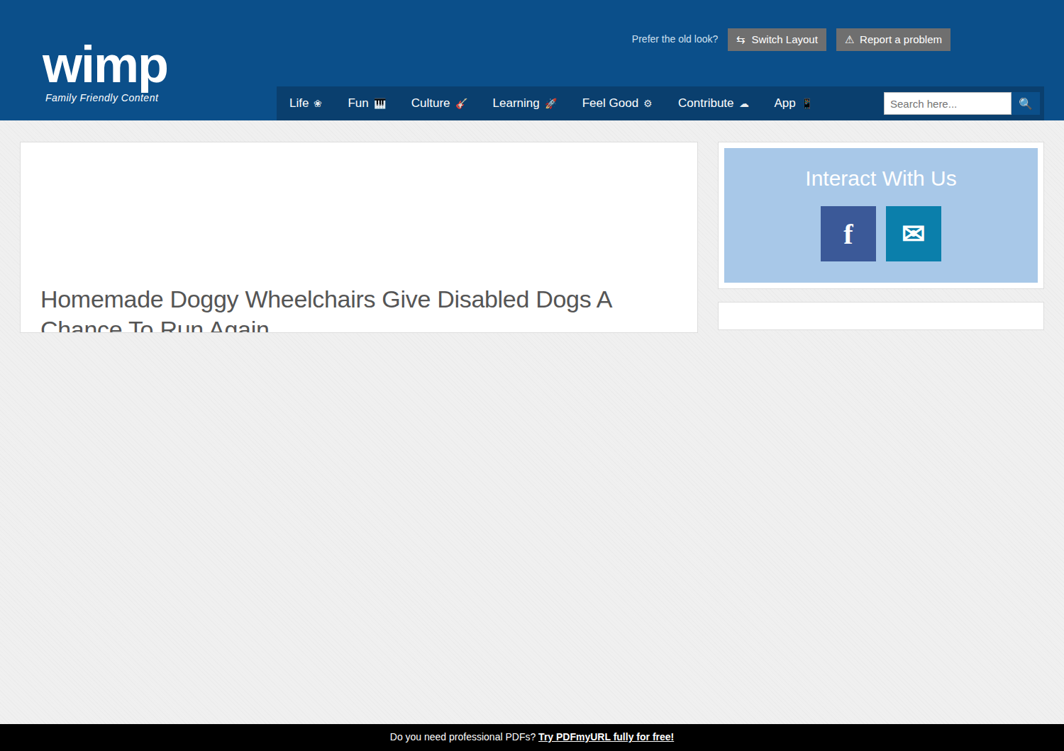wimp
Family Friendly Content
Prefer the old look? ⇆ Switch Layout ⚠ Report a problem
Life ❀ Fun 🎹 Culture 🎸 Learning 🚀 Feel Good ⚙ Contribute ☁ App 📱 🔍
Homemade Doggy Wheelchairs Give Disabled Dogs A Chance To Run Again
Interact With Us
f ✉
Do you need professional PDFs? Try PDFmyURL fully for free!